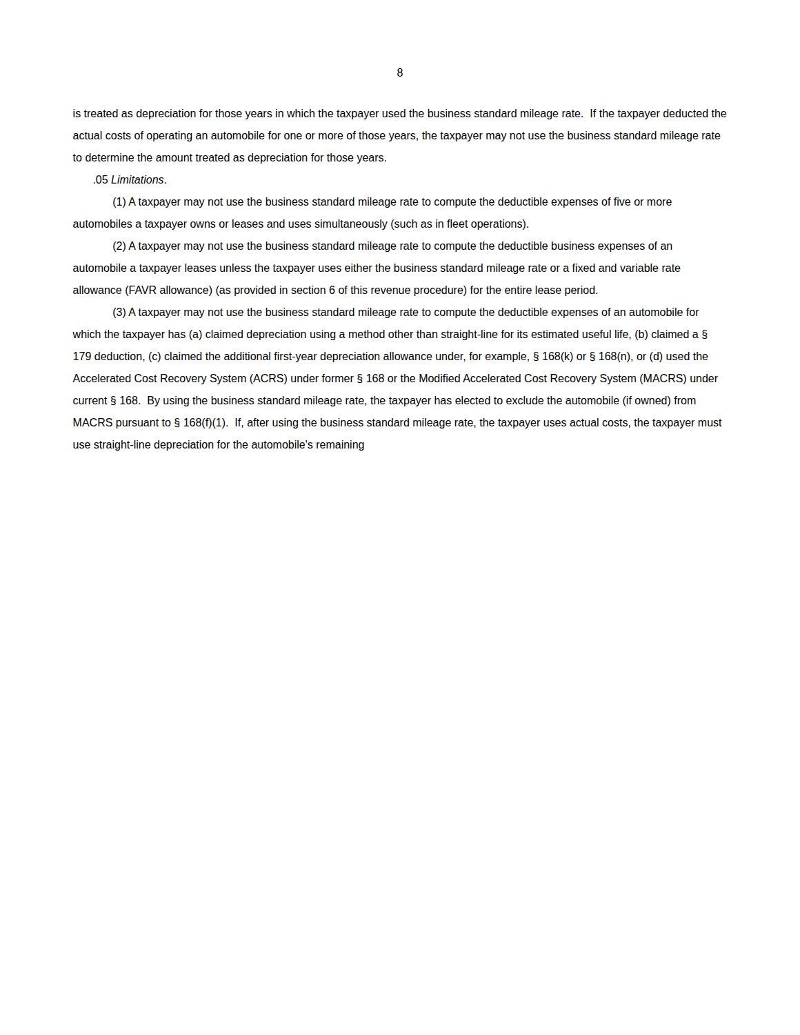8
is treated as depreciation for those years in which the taxpayer used the business standard mileage rate. If the taxpayer deducted the actual costs of operating an automobile for one or more of those years, the taxpayer may not use the business standard mileage rate to determine the amount treated as depreciation for those years.
.05 Limitations.
(1) A taxpayer may not use the business standard mileage rate to compute the deductible expenses of five or more automobiles a taxpayer owns or leases and uses simultaneously (such as in fleet operations).
(2) A taxpayer may not use the business standard mileage rate to compute the deductible business expenses of an automobile a taxpayer leases unless the taxpayer uses either the business standard mileage rate or a fixed and variable rate allowance (FAVR allowance) (as provided in section 6 of this revenue procedure) for the entire lease period.
(3) A taxpayer may not use the business standard mileage rate to compute the deductible expenses of an automobile for which the taxpayer has (a) claimed depreciation using a method other than straight-line for its estimated useful life, (b) claimed a § 179 deduction, (c) claimed the additional first-year depreciation allowance under, for example, § 168(k) or § 168(n), or (d) used the Accelerated Cost Recovery System (ACRS) under former § 168 or the Modified Accelerated Cost Recovery System (MACRS) under current § 168. By using the business standard mileage rate, the taxpayer has elected to exclude the automobile (if owned) from MACRS pursuant to § 168(f)(1). If, after using the business standard mileage rate, the taxpayer uses actual costs, the taxpayer must use straight-line depreciation for the automobile's remaining